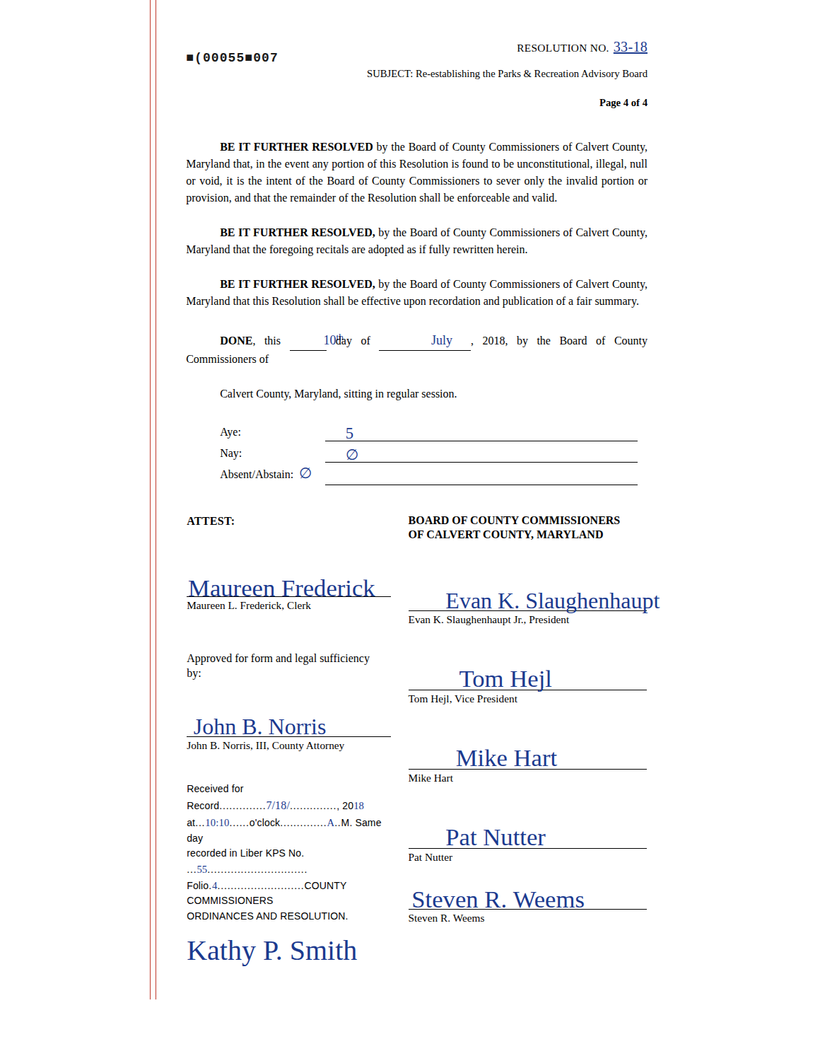■(00055■007
RESOLUTION NO. 33-18
SUBJECT: Re-establishing the Parks & Recreation Advisory Board
Page 4 of 4
BE IT FURTHER RESOLVED by the Board of County Commissioners of Calvert County, Maryland that, in the event any portion of this Resolution is found to be unconstitutional, illegal, null or void, it is the intent of the Board of County Commissioners to sever only the invalid portion or provision, and that the remainder of the Resolution shall be enforceable and valid.
BE IT FURTHER RESOLVED, by the Board of County Commissioners of Calvert County, Maryland that the foregoing recitals are adopted as if fully rewritten herein.
BE IT FURTHER RESOLVED, by the Board of County Commissioners of Calvert County, Maryland that this Resolution shall be effective upon recordation and publication of a fair summary.
DONE, this 10 th day of July, 2018, by the Board of County Commissioners of
Calvert County, Maryland, sitting in regular session.
| Aye: | 5 |
| Nay: | ∅ |
| Absent/Abstain: ∅ | |
| ATTEST: Maureen Frederick Maureen L. Frederick, Clerk Approved for form and legal sufficiency by: John B. Norris John B. Norris, III, County Attorney Received for Record .............. 7/18/ .............. , 20 18 at ... 10:10 ...... o'clock .............. A .. M. Same day recorded in Liber KPS No. ... 55 .............................. Folio . 4 .......................... COUNTY COMMISSIONERS ORDINANCES AND RESOLUTION. Kathy P. Smith | BOARD OF COUNTY COMMISSIONERS OF CALVERT COUNTY, MARYLAND Evan K. Slaughenhaupt Evan K. Slaughenhaupt Jr., President Tom Hejl Tom Hejl, Vice President Mike Hart Mike Hart Pat Nutter Pat Nutter Steven R. Weems Steven R. Weems |